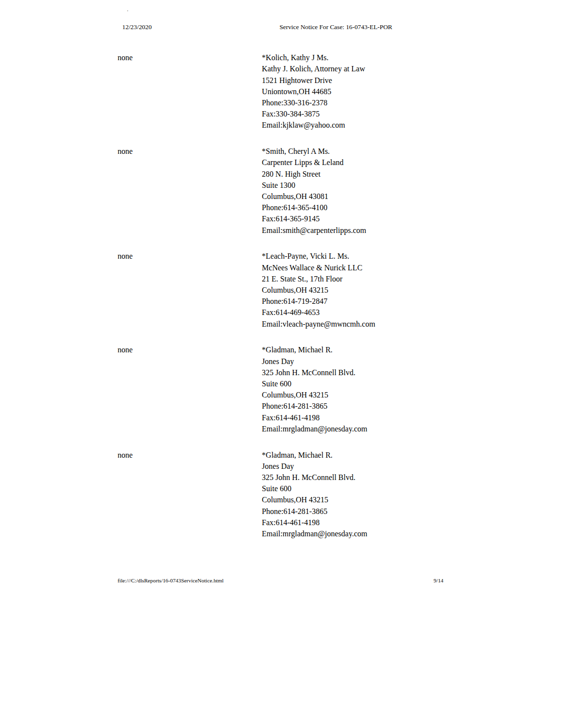.
12/23/2020
Service Notice For Case: 16-0743-EL-POR
| none | *Kolich, Kathy J Ms. Kathy J. Kolich, Attorney at Law 1521 Hightower Drive Uniontown,OH 44685 Phone:330-316-2378 Fax:330-384-3875 Email:kjklaw@yahoo.com |
| none | *Smith, Cheryl A Ms. Carpenter Lipps & Leland 280 N. High Street Suite 1300 Columbus,OH 43081 Phone:614-365-4100 Fax:614-365-9145 Email:smith@carpenterlipps.com |
| none | *Leach-Payne, Vicki L. Ms. McNees Wallace & Nurick LLC 21 E. State St., 17th Floor Columbus,OH 43215 Phone:614-719-2847 Fax:614-469-4653 Email:vleach-payne@mwncmh.com |
| none | *Gladman, Michael R. Jones Day 325 John H. McConnell Blvd. Suite 600 Columbus,OH 43215 Phone:614-281-3865 Fax:614-461-4198 Email:mrgladman@jonesday.com |
| none | *Gladman, Michael R. Jones Day 325 John H. McConnell Blvd. Suite 600 Columbus,OH 43215 Phone:614-281-3865 Fax:614-461-4198 Email:mrgladman@jonesday.com |
file:///C:/dlsReports/16-0743ServiceNotice.html
9/14